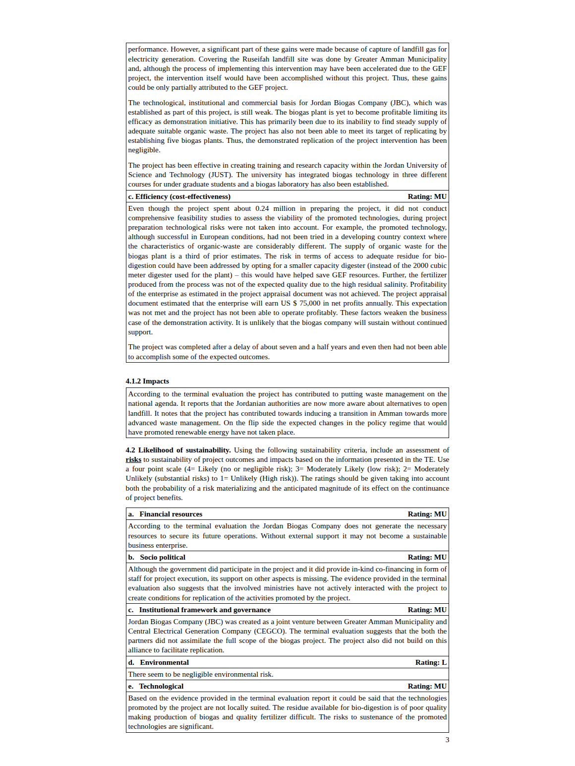| performance. However, a significant part of these gains were made because of capture of landfill gas for electricity generation. Covering the Ruseifah landfill site was done by Greater Amman Municipality and, although the process of implementing this intervention may have been accelerated due to the GEF project, the intervention itself would have been accomplished without this project. Thus, these gains could be only partially attributed to the GEF project. The technological, institutional and commercial basis for Jordan Biogas Company (JBC), which was established as part of this project, is still weak. The biogas plant is yet to become profitable limiting its efficacy as demonstration initiative. This has primarily been due to its inability to find steady supply of adequate suitable organic waste. The project has also not been able to meet its target of replicating by establishing five biogas plants. Thus, the demonstrated replication of the project intervention has been negligible. The project has been effective in creating training and research capacity within the Jordan University of Science and Technology (JUST). The university has integrated biogas technology in three different courses for under graduate students and a biogas laboratory has also been established. |
| / c. Efficiency (cost-effectiveness) / Rating: MU / |
| Even though the project spent about 0.24 million in preparing the project, it did not conduct comprehensive feasibility studies to assess the viability of the promoted technologies, during project preparation technological risks were not taken into account. For example, the promoted technology, although successful in European conditions, had not been tried in a developing country context where the characteristics of organic-waste are considerably different. The supply of organic waste for the biogas plant is a third of prior estimates. The risk in terms of access to adequate residue for bio-digestion could have been addressed by opting for a smaller capacity digester (instead of the 2000 cubic meter digester used for the plant) – this would have helped save GEF resources. Further, the fertilizer produced from the process was not of the expected quality due to the high residual salinity. Profitability of the enterprise as estimated in the project appraisal document was not achieved. The project appraisal document estimated that the enterprise will earn US $ 75,000 in net profits annually. This expectation was not met and the project has not been able to operate profitably. These factors weaken the business case of the demonstration activity. It is unlikely that the biogas company will sustain without continued support. The project was completed after a delay of about seven and a half years and even then had not been able to accomplish some of the expected outcomes. |
4.1.2 Impacts
| According to the terminal evaluation the project has contributed to putting waste management on the national agenda. It reports that the Jordanian authorities are now more aware about alternatives to open landfill. It notes that the project has contributed towards inducing a transition in Amman towards more advanced waste management. On the flip side the expected changes in the policy regime that would have promoted renewable energy have not taken place. |
4.2 Likelihood of sustainability. Using the following sustainability criteria, include an assessment of risks to sustainability of project outcomes and impacts based on the information presented in the TE. Use a four point scale (4= Likely (no or negligible risk); 3= Moderately Likely (low risk); 2= Moderately Unlikely (substantial risks) to 1= Unlikely (High risk)). The ratings should be given taking into account both the probability of a risk materializing and the anticipated magnitude of its effect on the continuance of project benefits.
| / a. Financial resources / Rating: MU / |
| According to the terminal evaluation the Jordan Biogas Company does not generate the necessary resources to secure its future operations. Without external support it may not become a sustainable business enterprise. |
| / b. Socio political / Rating: MU / |
| Although the government did participate in the project and it did provide in-kind co-financing in form of staff for project execution, its support on other aspects is missing. The evidence provided in the terminal evaluation also suggests that the involved ministries have not actively interacted with the project to create conditions for replication of the activities promoted by the project. |
| / c. Institutional framework and governance / Rating: MU / |
| Jordan Biogas Company (JBC) was created as a joint venture between Greater Amman Municipality and Central Electrical Generation Company (CEGCO). The terminal evaluation suggests that the both the partners did not assimilate the full scope of the biogas project. The project also did not build on this alliance to facilitate replication. |
| / d. Environmental / Rating: L / |
| There seem to be negligible environmental risk. |
| / e. Technological / Rating: MU / |
| Based on the evidence provided in the terminal evaluation report it could be said that the technologies promoted by the project are not locally suited. The residue available for bio-digestion is of poor quality making production of biogas and quality fertilizer difficult. The risks to sustenance of the promoted technologies are significant. |
3